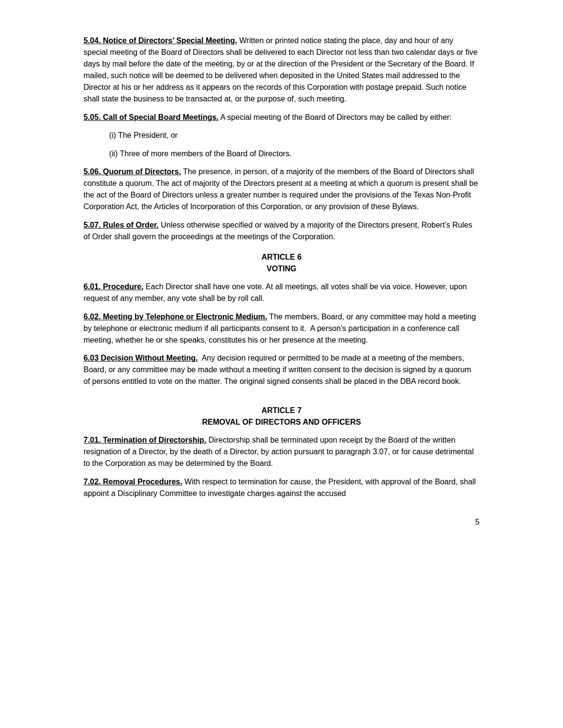5.04. Notice of Directors’ Special Meeting. Written or printed notice stating the place, day and hour of any special meeting of the Board of Directors shall be delivered to each Director not less than two calendar days or five days by mail before the date of the meeting, by or at the direction of the President or the Secretary of the Board. If mailed, such notice will be deemed to be delivered when deposited in the United States mail addressed to the Director at his or her address as it appears on the records of this Corporation with postage prepaid. Such notice shall state the business to be transacted at, or the purpose of, such meeting.
5.05. Call of Special Board Meetings. A special meeting of the Board of Directors may be called by either:
(i) The President, or
(ii) Three of more members of the Board of Directors.
5.06. Quorum of Directors. The presence, in person, of a majority of the members of the Board of Directors shall constitute a quorum. The act of majority of the Directors present at a meeting at which a quorum is present shall be the act of the Board of Directors unless a greater number is required under the provisions of the Texas Non-Profit Corporation Act, the Articles of Incorporation of this Corporation, or any provision of these Bylaws.
5.07. Rules of Order. Unless otherwise specified or waived by a majority of the Directors present, Robert’s Rules of Order shall govern the proceedings at the meetings of the Corporation.
ARTICLE 6
VOTING
6.01. Procedure. Each Director shall have one vote. At all meetings, all votes shall be via voice. However, upon request of any member, any vote shall be by roll call.
6.02. Meeting by Telephone or Electronic Medium. The members, Board, or any committee may hold a meeting by telephone or electronic medium if all participants consent to it. A person’s participation in a conference call meeting, whether he or she speaks, constitutes his or her presence at the meeting.
6.03 Decision Without Meeting. Any decision required or permitted to be made at a meeting of the members, Board, or any committee may be made without a meeting if written consent to the decision is signed by a quorum of persons entitled to vote on the matter. The original signed consents shall be placed in the DBA record book.
ARTICLE 7
REMOVAL OF DIRECTORS AND OFFICERS
7.01. Termination of Directorship. Directorship shall be terminated upon receipt by the Board of the written resignation of a Director, by the death of a Director, by action pursuant to paragraph 3.07, or for cause detrimental to the Corporation as may be determined by the Board.
7.02. Removal Procedures. With respect to termination for cause, the President, with approval of the Board, shall appoint a Disciplinary Committee to investigate charges against the accused
5